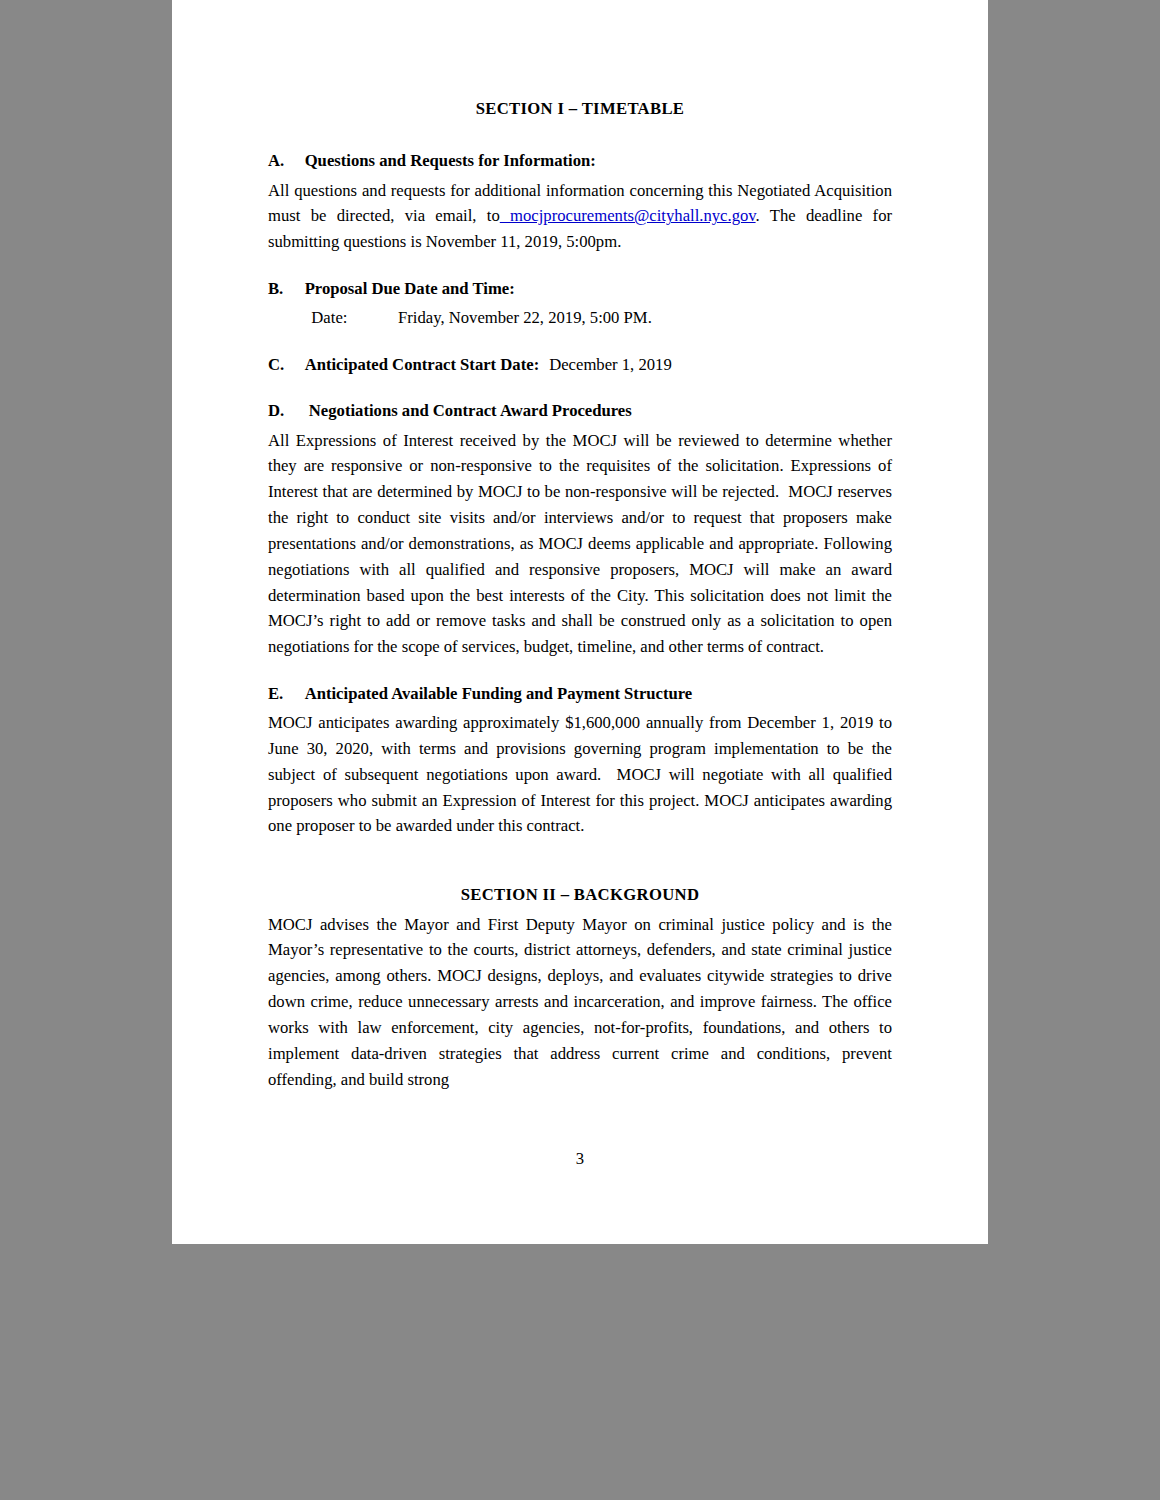SECTION I – TIMETABLE
A. Questions and Requests for Information:
All questions and requests for additional information concerning this Negotiated Acquisition must be directed, via email, to mocjprocurements@cityhall.nyc.gov. The deadline for submitting questions is November 11, 2019, 5:00pm.
B. Proposal Due Date and Time:
Date: Friday, November 22, 2019, 5:00 PM.
C. Anticipated Contract Start Date: December 1, 2019
D. Negotiations and Contract Award Procedures
All Expressions of Interest received by the MOCJ will be reviewed to determine whether they are responsive or non-responsive to the requisites of the solicitation. Expressions of Interest that are determined by MOCJ to be non-responsive will be rejected. MOCJ reserves the right to conduct site visits and/or interviews and/or to request that proposers make presentations and/or demonstrations, as MOCJ deems applicable and appropriate. Following negotiations with all qualified and responsive proposers, MOCJ will make an award determination based upon the best interests of the City. This solicitation does not limit the MOCJ’s right to add or remove tasks and shall be construed only as a solicitation to open negotiations for the scope of services, budget, timeline, and other terms of contract.
E. Anticipated Available Funding and Payment Structure
MOCJ anticipates awarding approximately $1,600,000 annually from December 1, 2019 to June 30, 2020, with terms and provisions governing program implementation to be the subject of subsequent negotiations upon award. MOCJ will negotiate with all qualified proposers who submit an Expression of Interest for this project. MOCJ anticipates awarding one proposer to be awarded under this contract.
SECTION II – BACKGROUND
MOCJ advises the Mayor and First Deputy Mayor on criminal justice policy and is the Mayor’s representative to the courts, district attorneys, defenders, and state criminal justice agencies, among others. MOCJ designs, deploys, and evaluates citywide strategies to drive down crime, reduce unnecessary arrests and incarceration, and improve fairness. The office works with law enforcement, city agencies, not-for-profits, foundations, and others to implement data-driven strategies that address current crime and conditions, prevent offending, and build strong
3